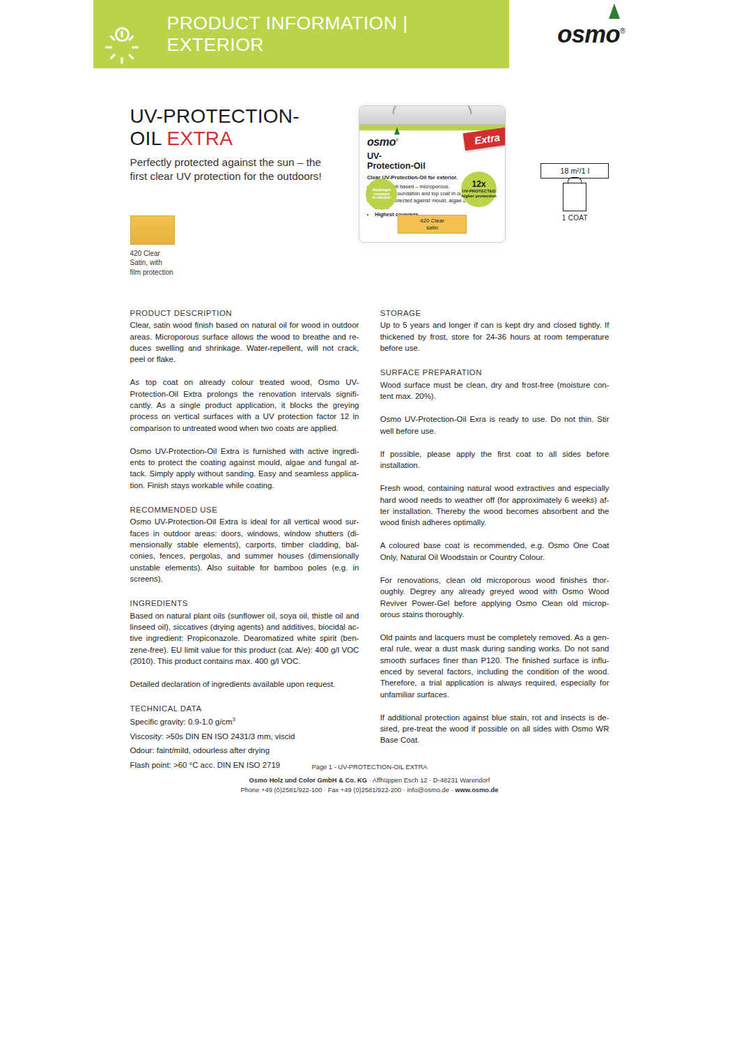PRODUCT INFORMATION | EXTERIOR
osmo ®
UV-PROTECTION-OIL EXTRA
Perfectly protected against the sun – the
first clear UV protection for the outdoors!
420 Clear
Satin, with
film protection
osmo ®
UV-
Protection-Oil
Clear UV-Protection-Oil for exterior.
Natural oil based – microporous.
2 in 1 – Foundation and top coat in one
Fresh protected against mould, algae and fungal attack
Highest coverage.
Advantages
compared
to standard
12x UV-PROTECTED
higher protection
420 Clear
satin
Extra
18 m²/1 l
1 COAT
PRODUCT DESCRIPTION
Clear, satin wood finish based on natural oil for wood in outdoor areas. Microporous surface allows the wood to breathe and reduces swelling and shrinkage. Water-repellent, will not crack, peel or flake.
As top coat on already colour treated wood, Osmo UV-Protection-Oil Extra prolongs the renovation intervals significantly. As a single product application, it blocks the greying process on vertical surfaces with a UV protection factor 12 in comparison to untreated wood when two coats are applied.
Osmo UV-Protection-Oil Extra is furnished with active ingredients to protect the coating against mould, algae and fungal attack. Simply apply without sanding. Easy and seamless application. Finish stays workable while coating.
RECOMMENDED USE
Osmo UV-Protection-Oil Extra is ideal for all vertical wood surfaces in outdoor areas: doors, windows, window shutters (dimensionally stable elements), carports, timber cladding, balconies, fences, pergolas, and summer houses (dimensionally unstable elements). Also suitable for bamboo poles (e.g. in screens).
INGREDIENTS
Based on natural plant oils (sunflower oil, soya oil, thistle oil and linseed oil), siccatives (drying agents) and additives, biocidal active ingredient: Propiconazole. Dearomatized white spirit (benzene-free). EU limit value for this product (cat. A/e): 400 g/l VOC (2010). This product contains max. 400 g/l VOC.
Detailed declaration of ingredients available upon request.
TECHNICAL DATA
Specific gravity: 0.9-1.0 g/cm3
Viscosity: >50s DIN EN ISO 2431/3 mm, viscid
Odour: faint/mild, odourless after drying
Flash point: >60 °C acc. DIN EN ISO 2719
STORAGE
Up to 5 years and longer if can is kept dry and closed tightly. If thickened by frost, store for 24-36 hours at room temperature before use.
SURFACE PREPARATION
Wood surface must be clean, dry and frost-free (moisture content max. 20%).
Osmo UV-Protection-Oil Exra is ready to use. Do not thin. Stir well before use.
If possible, please apply the first coat to all sides before installation.
Fresh wood, containing natural wood extractives and especially hard wood needs to weather off (for approximately 6 weeks) after installation. Thereby the wood becomes absorbent and the wood finish adheres optimally.
A coloured base coat is recommended, e.g. Osmo One Coat Only, Natural Oil Woodstain or Country Colour.
For renovations, clean old microporous wood finishes thoroughly. Degrey any already greyed wood with Osmo Wood Reviver Power-Gel before applying Osmo Clean old microporous stains thoroughly.
Old paints and lacquers must be completely removed. As a general rule, wear a dust mask during sanding works. Do not sand smooth surfaces finer than P120. The finished surface is influenced by several factors, including the condition of the wood. Therefore, a trial application is always required, especially for unfamiliar surfaces.
If additional protection against blue stain, rot and insects is desired, pre-treat the wood if possible on all sides with Osmo WR Base Coat.
Page 1 - UV-PROTECTION-OIL EXTRA
Osmo Holz und Color GmbH & Co. KG · Affhüppen Esch 12 · D-48231 Warendorf
Phone +49 (0)2581/922-100 · Fax +49 (0)2581/922-200 · info@osmo.de · www.osmo.de